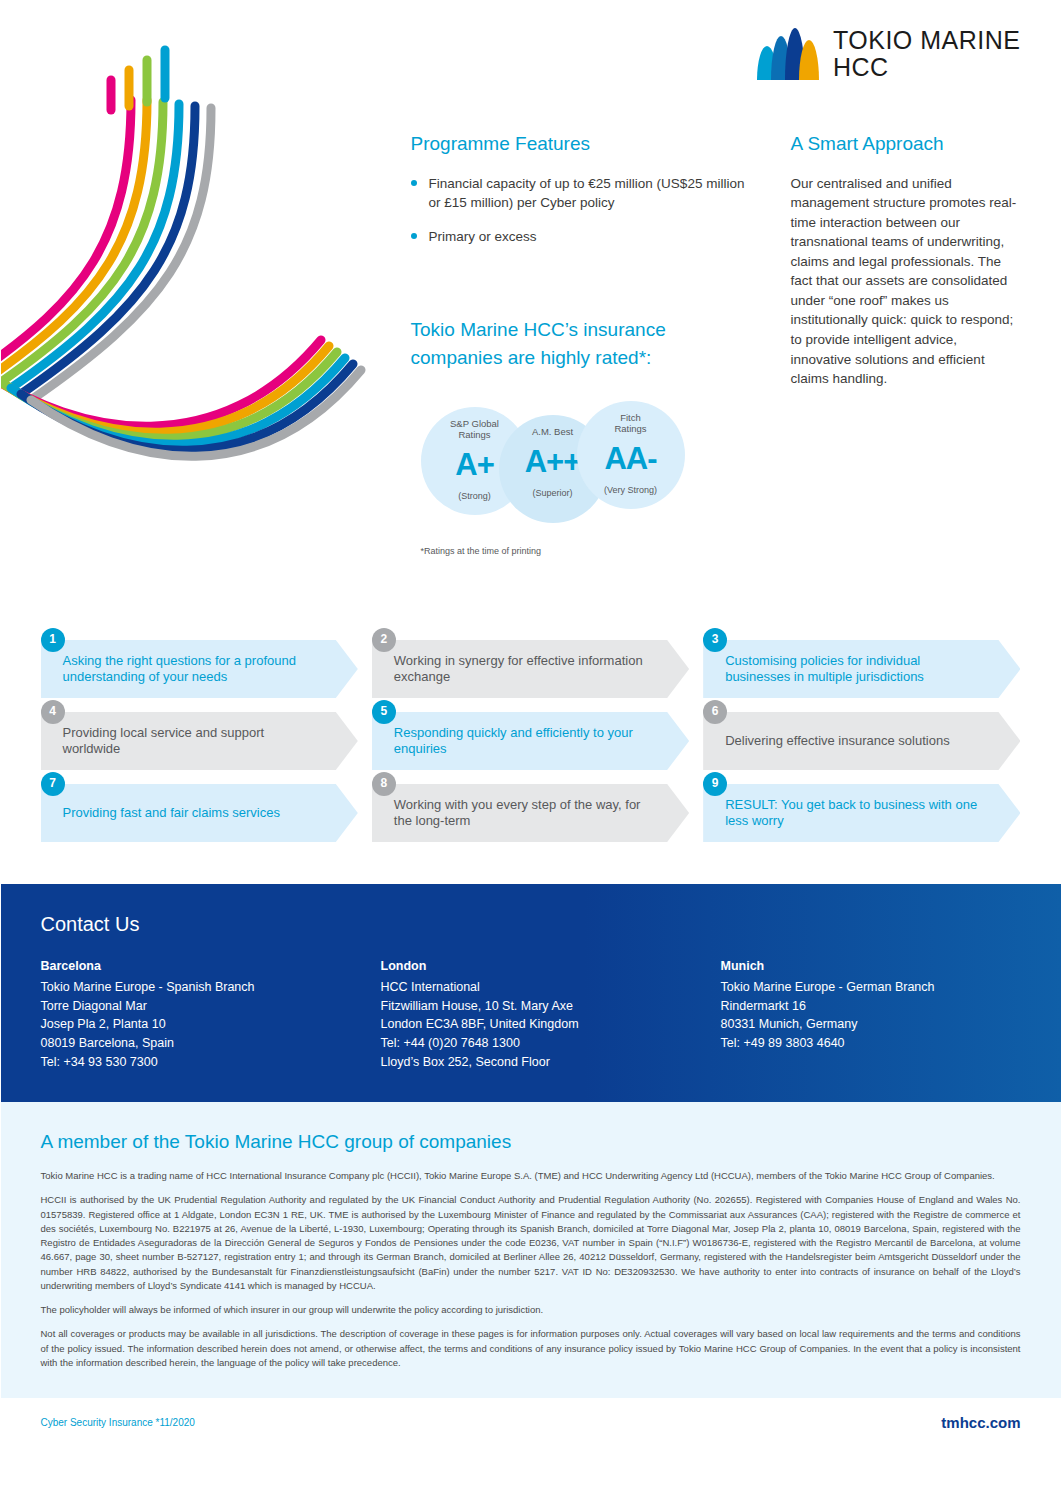TOKIO MARINE HCC
Programme Features
Financial capacity of up to €25 million (US$25 million or £15 million) per Cyber policy
Primary or excess
Tokio Marine HCC’s insurance companies are highly rated*:
S&P Global
Ratings
A+
(Strong)
A.M. Best
A++
(Superior)
Fitch
Ratings
AA-
(Very Strong)
*Ratings at the time of printing
A Smart Approach
Our centralised and unified management structure promotes real-time interaction between our transnational teams of underwriting, claims and legal professionals. The fact that our assets are consolidated under “one roof” makes us institutionally quick: quick to respond; to provide intelligent advice, innovative solutions and efficient claims handling.
1
Asking the right questions for a profound understanding of your needs
2
Working in synergy for effective information exchange
3
Customising policies for individual businesses in multiple jurisdictions
4
Providing local service and support worldwide
5
Responding quickly and efficiently to your enquiries
6
Delivering effective insurance solutions
7
Providing fast and fair claims services
8
Working with you every step of the way, for the long-term
9
RESULT: You get back to business with one less worry
Contact Us
Barcelona Tokio Marine Europe - Spanish Branch
Torre Diagonal Mar
Josep Pla 2, Planta 10
08019 Barcelona, Spain
Tel: +34 93 530 7300
London HCC International
Fitzwilliam House, 10 St. Mary Axe
London EC3A 8BF, United Kingdom
Tel: +44 (0)20 7648 1300
Lloyd’s Box 252, Second Floor
Munich Tokio Marine Europe - German Branch
Rindermarkt 16
80331 Munich, Germany
Tel: +49 89 3803 4640
A member of the Tokio Marine HCC group of companies
Tokio Marine HCC is a trading name of HCC International Insurance Company plc (HCCII), Tokio Marine Europe S.A. (TME) and HCC Underwriting Agency Ltd (HCCUA), members of the Tokio Marine HCC Group of Companies.
HCCII is authorised by the UK Prudential Regulation Authority and regulated by the UK Financial Conduct Authority and Prudential Regulation Authority (No. 202655). Registered with Companies House of England and Wales No. 01575839. Registered office at 1 Aldgate, London EC3N 1 RE, UK. TME is authorised by the Luxembourg Minister of Finance and regulated by the Commissariat aux Assurances (CAA); registered with the Registre de commerce et des sociétés, Luxembourg No. B221975 at 26, Avenue de la Liberté, L-1930, Luxembourg; Operating through its Spanish Branch, domiciled at Torre Diagonal Mar, Josep Pla 2, planta 10, 08019 Barcelona, Spain, registered with the Registro de Entidades Aseguradoras de la Dirección General de Seguros y Fondos de Pensiones under the code E0236, VAT number in Spain (“N.I.F”) W0186736-E, registered with the Registro Mercantil de Barcelona, at volume 46.667, page 30, sheet number B-527127, registration entry 1; and through its German Branch, domiciled at Berliner Allee 26, 40212 Düsseldorf, Germany, registered with the Handelsregister beim Amtsgericht Düsseldorf under the number HRB 84822, authorised by the Bundesanstalt für Finanzdienstleistungsaufsicht (BaFin) under the number 5217. VAT ID No: DE320932530. We have authority to enter into contracts of insurance on behalf of the Lloyd’s underwriting members of Lloyd’s Syndicate 4141 which is managed by HCCUA.
The policyholder will always be informed of which insurer in our group will underwrite the policy according to jurisdiction.
Not all coverages or products may be available in all jurisdictions. The description of coverage in these pages is for information purposes only. Actual coverages will vary based on local law requirements and the terms and conditions of the policy issued. The information described herein does not amend, or otherwise affect, the terms and conditions of any insurance policy issued by Tokio Marine HCC Group of Companies. In the event that a policy is inconsistent with the information described herein, the language of the policy will take precedence.
Cyber Security Insurance *11/2020
tmhcc.com